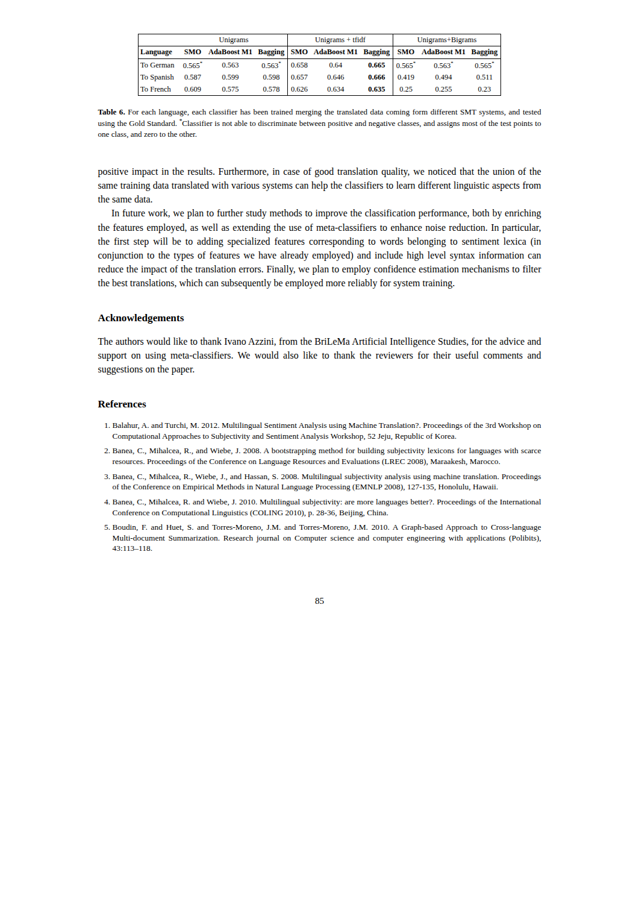| | Unigrams | Unigrams + tfidf | Unigrams+Bigrams |
| --- | --- | --- | --- |
| Language | SMO | AdaBoost M1 | Bagging | SMO | AdaBoost M1 | Bagging | SMO | AdaBoost M1 | Bagging |
| To German | 0.565 * | 0.563 | 0.563 * | 0.658 | 0.64 | 0.665 | 0.565 * | 0.563 * | 0.565 * |
| To Spanish | 0.587 | 0.599 | 0.598 | 0.657 | 0.646 | 0.666 | 0.419 | 0.494 | 0.511 |
| To French | 0.609 | 0.575 | 0.578 | 0.626 | 0.634 | 0.635 | 0.25 | 0.255 | 0.23 |
Table 6. For each language, each classifier has been trained merging the translated data coming form different SMT systems, and tested using the Gold Standard. *Classifier is not able to discriminate between positive and negative classes, and assigns most of the test points to one class, and zero to the other.
positive impact in the results. Furthermore, in case of good translation quality, we noticed that the union of the same training data translated with various systems can help the classifiers to learn different linguistic aspects from the same data.
In future work, we plan to further study methods to improve the classification performance, both by enriching the features employed, as well as extending the use of meta-classifiers to enhance noise reduction. In particular, the first step will be to adding specialized features corresponding to words belonging to sentiment lexica (in conjunction to the types of features we have already employed) and include high level syntax information can reduce the impact of the translation errors. Finally, we plan to employ confidence estimation mechanisms to filter the best translations, which can subsequently be employed more reliably for system training.
Acknowledgements
The authors would like to thank Ivano Azzini, from the BriLeMa Artificial Intelligence Studies, for the advice and support on using meta-classifiers. We would also like to thank the reviewers for their useful comments and suggestions on the paper.
References
Balahur, A. and Turchi, M. 2012. Multilingual Sentiment Analysis using Machine Translation?. Proceedings of the 3rd Workshop on Computational Approaches to Subjectivity and Sentiment Analysis Workshop, 52 Jeju, Republic of Korea.
Banea, C., Mihalcea, R., and Wiebe, J. 2008. A bootstrapping method for building subjectivity lexicons for languages with scarce resources. Proceedings of the Conference on Language Resources and Evaluations (LREC 2008), Maraakesh, Marocco.
Banea, C., Mihalcea, R., Wiebe, J., and Hassan, S. 2008. Multilingual subjectivity analysis using machine translation. Proceedings of the Conference on Empirical Methods in Natural Language Processing (EMNLP 2008), 127-135, Honolulu, Hawaii.
Banea, C., Mihalcea, R. and Wiebe, J. 2010. Multilingual subjectivity: are more languages better?. Proceedings of the International Conference on Computational Linguistics (COLING 2010), p. 28-36, Beijing, China.
Boudin, F. and Huet, S. and Torres-Moreno, J.M. and Torres-Moreno, J.M. 2010. A Graph-based Approach to Cross-language Multi-document Summarization. Research journal on Computer science and computer engineering with applications (Polibits), 43:113–118.
85